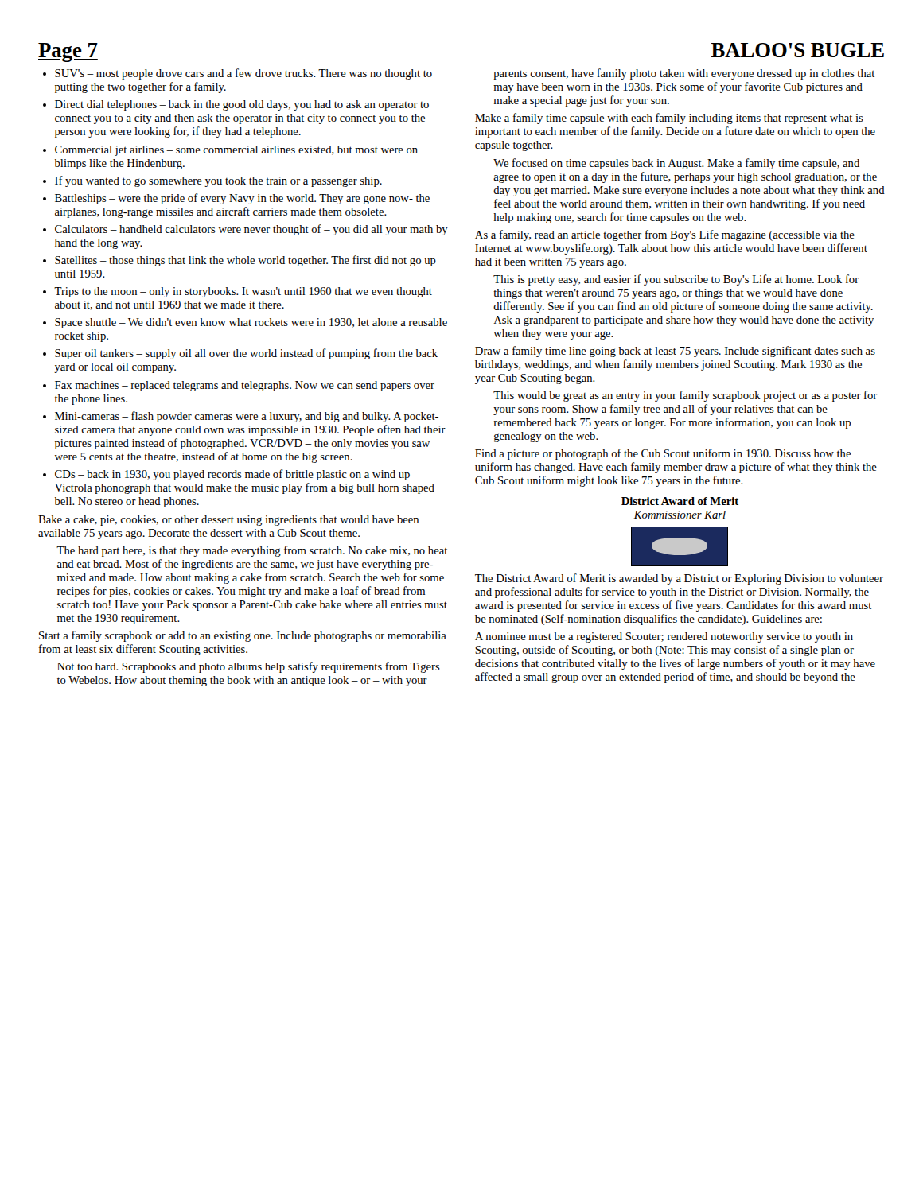Page 7 BALOO'S BUGLE
SUV's – most people drove cars and a few drove trucks. There was no thought to putting the two together for a family.
Direct dial telephones – back in the good old days, you had to ask an operator to connect you to a city and then ask the operator in that city to connect you to the person you were looking for, if they had a telephone.
Commercial jet airlines – some commercial airlines existed, but most were on blimps like the Hindenburg.
If you wanted to go somewhere you took the train or a passenger ship.
Battleships – were the pride of every Navy in the world. They are gone now- the airplanes, long-range missiles and aircraft carriers made them obsolete.
Calculators – handheld calculators were never thought of – you did all your math by hand the long way.
Satellites – those things that link the whole world together. The first did not go up until 1959.
Trips to the moon – only in storybooks. It wasn't until 1960 that we even thought about it, and not until 1969 that we made it there.
Space shuttle – We didn't even know what rockets were in 1930, let alone a reusable rocket ship.
Super oil tankers – supply oil all over the world instead of pumping from the back yard or local oil company.
Fax machines – replaced telegrams and telegraphs. Now we can send papers over the phone lines.
Mini-cameras – flash powder cameras were a luxury, and big and bulky. A pocket-sized camera that anyone could own was impossible in 1930. People often had their pictures painted instead of photographed. VCR/DVD – the only movies you saw were 5 cents at the theatre, instead of at home on the big screen.
CDs – back in 1930, you played records made of brittle plastic on a wind up Victrola phonograph that would make the music play from a big bull horn shaped bell. No stereo or head phones.
Bake a cake, pie, cookies, or other dessert using ingredients that would have been available 75 years ago. Decorate the dessert with a Cub Scout theme.
The hard part here, is that they made everything from scratch. No cake mix, no heat and eat bread. Most of the ingredients are the same, we just have everything pre-mixed and made. How about making a cake from scratch. Search the web for some recipes for pies, cookies or cakes. You might try and make a loaf of bread from scratch too! Have your Pack sponsor a Parent-Cub cake bake where all entries must met the 1930 requirement.
Start a family scrapbook or add to an existing one. Include photographs or memorabilia from at least six different Scouting activities.
Not too hard. Scrapbooks and photo albums help satisfy requirements from Tigers to Webelos. How about theming the book with an antique look – or – with your parents consent, have family photo taken with everyone dressed up in clothes that may have been worn in the 1930s. Pick some of your favorite Cub pictures and make a special page just for your son.
Make a family time capsule with each family including items that represent what is important to each member of the family. Decide on a future date on which to open the capsule together.
We focused on time capsules back in August. Make a family time capsule, and agree to open it on a day in the future, perhaps your high school graduation, or the day you get married. Make sure everyone includes a note about what they think and feel about the world around them, written in their own handwriting. If you need help making one, search for time capsules on the web.
As a family, read an article together from Boy's Life magazine (accessible via the Internet at www.boyslife.org). Talk about how this article would have been different had it been written 75 years ago.
This is pretty easy, and easier if you subscribe to Boy's Life at home. Look for things that weren't around 75 years ago, or things that we would have done differently. See if you can find an old picture of someone doing the same activity. Ask a grandparent to participate and share how they would have done the activity when they were your age.
Draw a family time line going back at least 75 years. Include significant dates such as birthdays, weddings, and when family members joined Scouting. Mark 1930 as the year Cub Scouting began.
This would be great as an entry in your family scrapbook project or as a poster for your sons room. Show a family tree and all of your relatives that can be remembered back 75 years or longer. For more information, you can look up genealogy on the web.
Find a picture or photograph of the Cub Scout uniform in 1930. Discuss how the uniform has changed. Have each family member draw a picture of what they think the Cub Scout uniform might look like 75 years in the future.
District Award of Merit
Kommissioner Karl
The District Award of Merit is awarded by a District or Exploring Division to volunteer and professional adults for service to youth in the District or Division. Normally, the award is presented for service in excess of five years. Candidates for this award must be nominated (Self-nomination disqualifies the candidate). Guidelines are:
A nominee must be a registered Scouter; rendered noteworthy service to youth in Scouting, outside of Scouting, or both (Note: This may consist of a single plan or decisions that contributed vitally to the lives of large numbers of youth or it may have affected a small group over an extended period of time, and should be beyond the